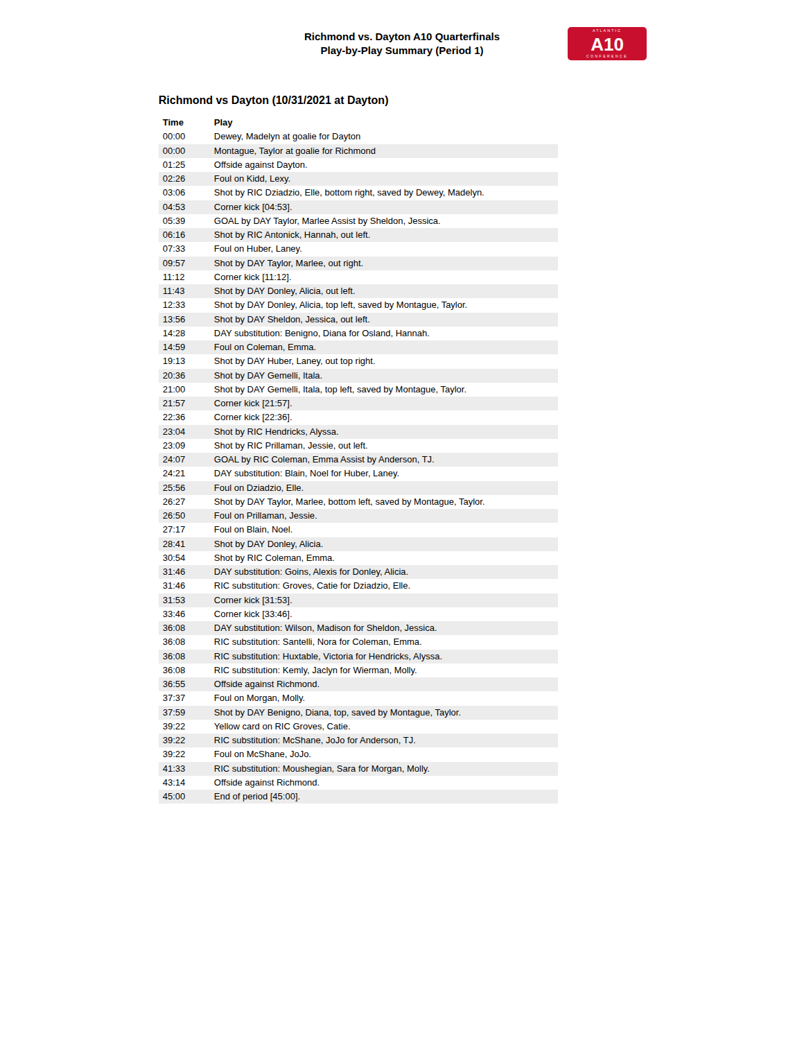Richmond vs. Dayton A10 Quarterfinals
Play-by-Play Summary (Period 1)
ATLANTIC A10 CONFERENCE
Richmond vs Dayton (10/31/2021 at Dayton)
| Time | Play |
| --- | --- |
| 00:00 | Dewey, Madelyn at goalie for Dayton |
| 00:00 | Montague, Taylor at goalie for Richmond |
| 01:25 | Offside against Dayton. |
| 02:26 | Foul on Kidd, Lexy. |
| 03:06 | Shot by RIC Dziadzio, Elle, bottom right, saved by Dewey, Madelyn. |
| 04:53 | Corner kick [04:53]. |
| 05:39 | GOAL by DAY Taylor, Marlee Assist by Sheldon, Jessica. |
| 06:16 | Shot by RIC Antonick, Hannah, out left. |
| 07:33 | Foul on Huber, Laney. |
| 09:57 | Shot by DAY Taylor, Marlee, out right. |
| 11:12 | Corner kick [11:12]. |
| 11:43 | Shot by DAY Donley, Alicia, out left. |
| 12:33 | Shot by DAY Donley, Alicia, top left, saved by Montague, Taylor. |
| 13:56 | Shot by DAY Sheldon, Jessica, out left. |
| 14:28 | DAY substitution: Benigno, Diana for Osland, Hannah. |
| 14:59 | Foul on Coleman, Emma. |
| 19:13 | Shot by DAY Huber, Laney, out top right. |
| 20:36 | Shot by DAY Gemelli, Itala. |
| 21:00 | Shot by DAY Gemelli, Itala, top left, saved by Montague, Taylor. |
| 21:57 | Corner kick [21:57]. |
| 22:36 | Corner kick [22:36]. |
| 23:04 | Shot by RIC Hendricks, Alyssa. |
| 23:09 | Shot by RIC Prillaman, Jessie, out left. |
| 24:07 | GOAL by RIC Coleman, Emma Assist by Anderson, TJ. |
| 24:21 | DAY substitution: Blain, Noel for Huber, Laney. |
| 25:56 | Foul on Dziadzio, Elle. |
| 26:27 | Shot by DAY Taylor, Marlee, bottom left, saved by Montague, Taylor. |
| 26:50 | Foul on Prillaman, Jessie. |
| 27:17 | Foul on Blain, Noel. |
| 28:41 | Shot by DAY Donley, Alicia. |
| 30:54 | Shot by RIC Coleman, Emma. |
| 31:46 | DAY substitution: Goins, Alexis for Donley, Alicia. |
| 31:46 | RIC substitution: Groves, Catie for Dziadzio, Elle. |
| 31:53 | Corner kick [31:53]. |
| 33:46 | Corner kick [33:46]. |
| 36:08 | DAY substitution: Wilson, Madison for Sheldon, Jessica. |
| 36:08 | RIC substitution: Santelli, Nora for Coleman, Emma. |
| 36:08 | RIC substitution: Huxtable, Victoria for Hendricks, Alyssa. |
| 36:08 | RIC substitution: Kemly, Jaclyn for Wierman, Molly. |
| 36:55 | Offside against Richmond. |
| 37:37 | Foul on Morgan, Molly. |
| 37:59 | Shot by DAY Benigno, Diana, top, saved by Montague, Taylor. |
| 39:22 | Yellow card on RIC Groves, Catie. |
| 39:22 | RIC substitution: McShane, JoJo for Anderson, TJ. |
| 39:22 | Foul on McShane, JoJo. |
| 41:33 | RIC substitution: Moushegian, Sara for Morgan, Molly. |
| 43:14 | Offside against Richmond. |
| 45:00 | End of period [45:00]. |